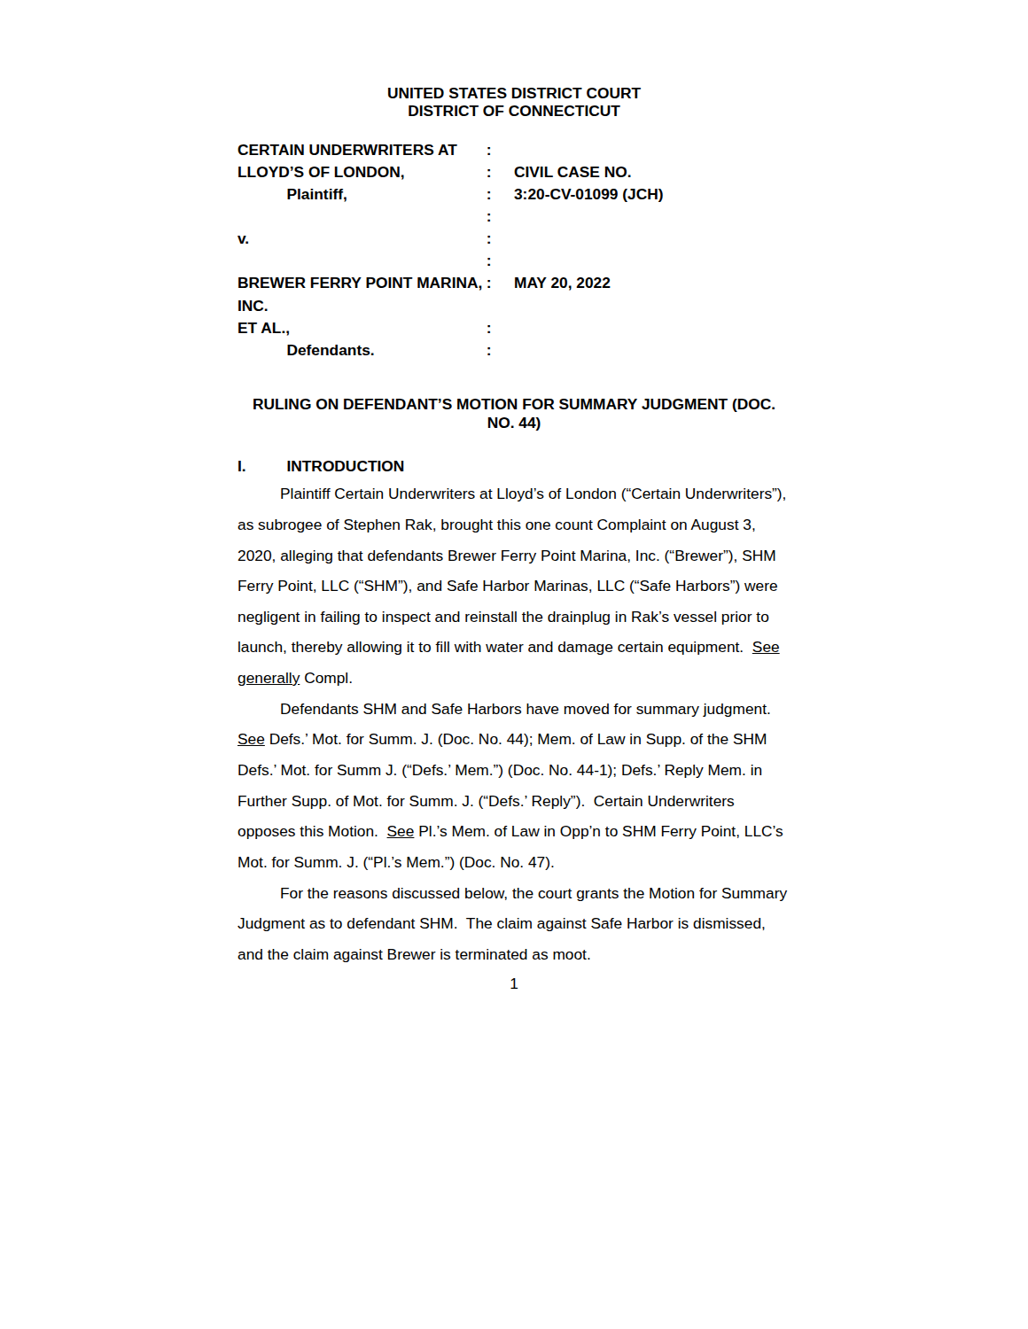UNITED STATES DISTRICT COURT
DISTRICT OF CONNECTICUT
| CERTAIN UNDERWRITERS AT | : | |
| LLOYD’S OF LONDON, | : | CIVIL CASE NO. |
| Plaintiff, | : | 3:20-CV-01099 (JCH) |
| | : | |
| v. | : | |
| | : | |
| BREWER FERRY POINT MARINA, INC. | : | MAY 20, 2022 |
| ET AL., | : | |
| Defendants. | : | |
RULING ON DEFENDANT’S MOTION FOR SUMMARY JUDGMENT (DOC. NO. 44)
I. INTRODUCTION
Plaintiff Certain Underwriters at Lloyd’s of London (“Certain Underwriters”), as subrogee of Stephen Rak, brought this one count Complaint on August 3, 2020, alleging that defendants Brewer Ferry Point Marina, Inc. (“Brewer”), SHM Ferry Point, LLC (“SHM”), and Safe Harbor Marinas, LLC (“Safe Harbors”) were negligent in failing to inspect and reinstall the drainplug in Rak’s vessel prior to launch, thereby allowing it to fill with water and damage certain equipment. See generally Compl.
Defendants SHM and Safe Harbors have moved for summary judgment. See Defs.’ Mot. for Summ. J. (Doc. No. 44); Mem. of Law in Supp. of the SHM Defs.’ Mot. for Summ J. (“Defs.’ Mem.”) (Doc. No. 44-1); Defs.’ Reply Mem. in Further Supp. of Mot. for Summ. J. (“Defs.’ Reply”). Certain Underwriters opposes this Motion. See Pl.’s Mem. of Law in Opp’n to SHM Ferry Point, LLC’s Mot. for Summ. J. (“Pl.’s Mem.”) (Doc. No. 47).
For the reasons discussed below, the court grants the Motion for Summary Judgment as to defendant SHM. The claim against Safe Harbor is dismissed, and the claim against Brewer is terminated as moot.
1